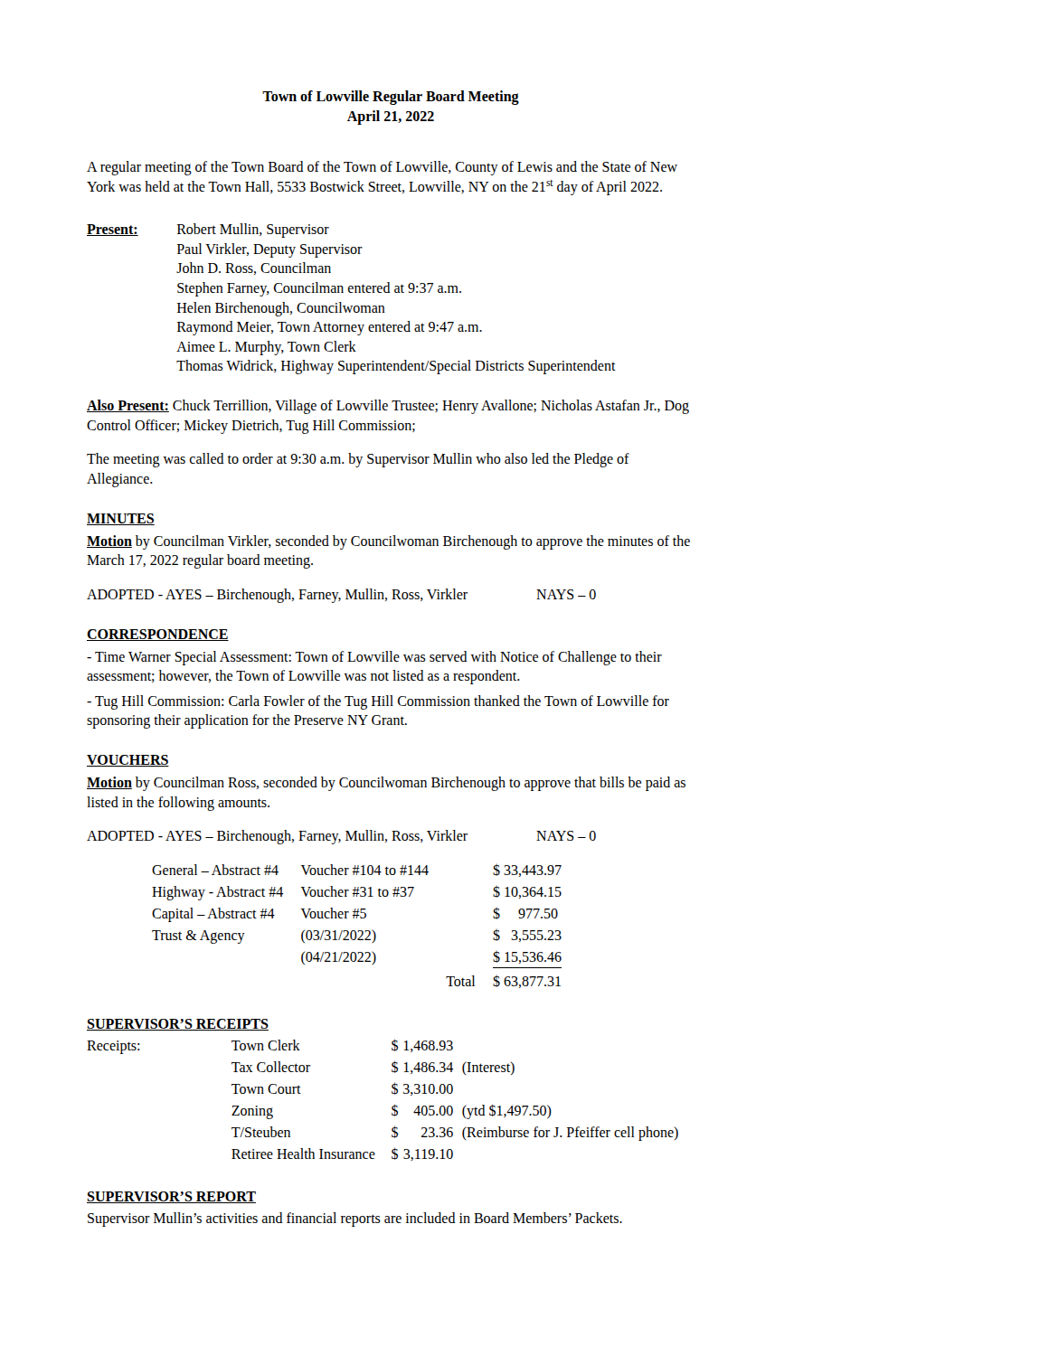Town of Lowville Regular Board Meeting April 21, 2022
A regular meeting of the Town Board of the Town of Lowville, County of Lewis and the State of New York was held at the Town Hall, 5533 Bostwick Street, Lowville, NY on the 21st day of April 2022.
Present:
Robert Mullin, Supervisor
Paul Virkler, Deputy Supervisor
John D. Ross, Councilman
Stephen Farney, Councilman entered at 9:37 a.m.
Helen Birchenough, Councilwoman
Raymond Meier, Town Attorney entered at 9:47 a.m.
Aimee L. Murphy, Town Clerk
Thomas Widrick, Highway Superintendent/Special Districts Superintendent
Also Present: Chuck Terrillion, Village of Lowville Trustee; Henry Avallone; Nicholas Astafan Jr., Dog Control Officer; Mickey Dietrich, Tug Hill Commission;
The meeting was called to order at 9:30 a.m. by Supervisor Mullin who also led the Pledge of Allegiance.
MINUTES
Motion by Councilman Virkler, seconded by Councilwoman Birchenough to approve the minutes of the March 17, 2022 regular board meeting.
ADOPTED - AYES – Birchenough, Farney, Mullin, Ross, Virkler NAYS – 0
CORRESPONDENCE
- Time Warner Special Assessment: Town of Lowville was served with Notice of Challenge to their assessment; however, the Town of Lowville was not listed as a respondent.
- Tug Hill Commission: Carla Fowler of the Tug Hill Commission thanked the Town of Lowville for sponsoring their application for the Preserve NY Grant.
VOUCHERS
Motion by Councilman Ross, seconded by Councilwoman Birchenough to approve that bills be paid as listed in the following amounts.
ADOPTED - AYES – Birchenough, Farney, Mullin, Ross, Virkler NAYS – 0
| General – Abstract #4 | Voucher #104 to #144 | | $ 33,443.97 |
| Highway - Abstract #4 | Voucher #31 to #37 | | $ 10,364.15 |
| Capital – Abstract #4 | Voucher #5 | | $ 977.50 |
| Trust & Agency | (03/31/2022) | | $ 3,555.23 |
| | (04/21/2022) | | $ 15,536.46 |
| | | Total | $ 63,877.31 |
SUPERVISOR’S RECEIPTS
| Receipts: | Town Clerk | $ | 1,468.93 | |
| | Tax Collector | $ | 1,486.34 | (Interest) |
| | Town Court | $ | 3,310.00 | |
| | Zoning | $ | 405.00 | (ytd $1,497.50) |
| | T/Steuben | $ | 23.36 | (Reimburse for J. Pfeiffer cell phone) |
| | Retiree Health Insurance | $ | 3,119.10 | |
SUPERVISOR’S REPORT
Supervisor Mullin’s activities and financial reports are included in Board Members’ Packets.